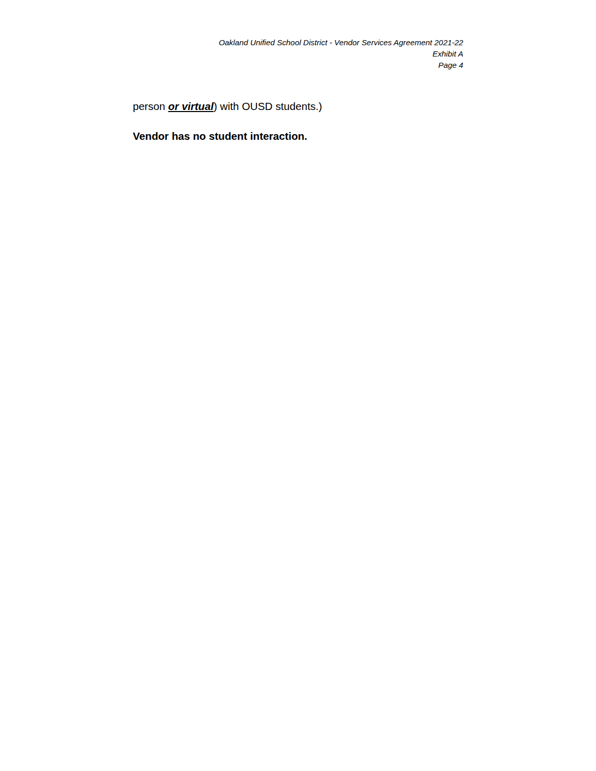Oakland Unified School District - Vendor Services Agreement 2021-22 Exhibit A Page 4
person or virtual) with OUSD students.)
Vendor has no student interaction.